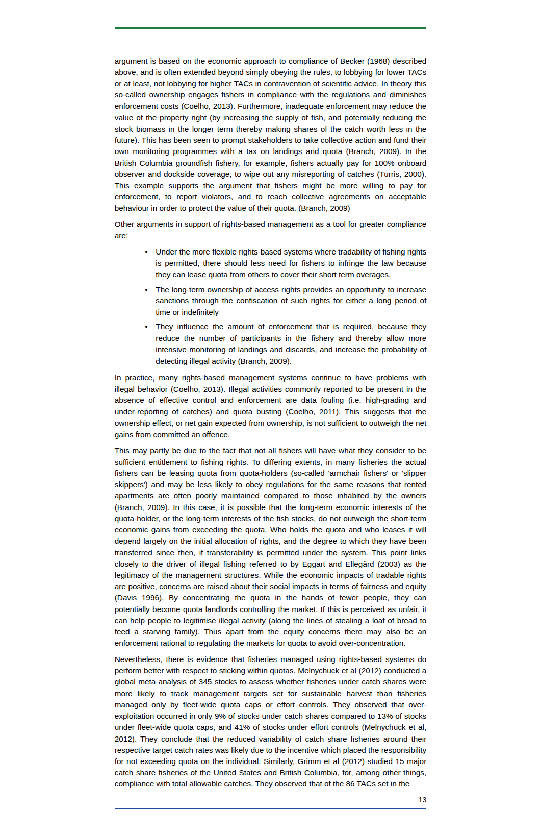argument is based on the economic approach to compliance of Becker (1968) described above, and is often extended beyond simply obeying the rules, to lobbying for lower TACs or at least, not lobbying for higher TACs in contravention of scientific advice. In theory this so-called ownership engages fishers in compliance with the regulations and diminishes enforcement costs (Coelho, 2013). Furthermore, inadequate enforcement may reduce the value of the property right (by increasing the supply of fish, and potentially reducing the stock biomass in the longer term thereby making shares of the catch worth less in the future). This has been seen to prompt stakeholders to take collective action and fund their own monitoring programmes with a tax on landings and quota (Branch, 2009). In the British Columbia groundfish fishery, for example, fishers actually pay for 100% onboard observer and dockside coverage, to wipe out any misreporting of catches (Turris, 2000). This example supports the argument that fishers might be more willing to pay for enforcement, to report violators, and to reach collective agreements on acceptable behaviour in order to protect the value of their quota. (Branch, 2009)
Other arguments in support of rights-based management as a tool for greater compliance are:
Under the more flexible rights-based systems where tradability of fishing rights is permitted, there should less need for fishers to infringe the law because they can lease quota from others to cover their short term overages.
The long-term ownership of access rights provides an opportunity to increase sanctions through the confiscation of such rights for either a long period of time or indefinitely
They influence the amount of enforcement that is required, because they reduce the number of participants in the fishery and thereby allow more intensive monitoring of landings and discards, and increase the probability of detecting illegal activity (Branch, 2009).
In practice, many rights-based management systems continue to have problems with illegal behavior (Coelho, 2013). Illegal activities commonly reported to be present in the absence of effective control and enforcement are data fouling (i.e. high-grading and under-reporting of catches) and quota busting (Coelho, 2011). This suggests that the ownership effect, or net gain expected from ownership, is not sufficient to outweigh the net gains from committed an offence.
This may partly be due to the fact that not all fishers will have what they consider to be sufficient entitlement to fishing rights. To differing extents, in many fisheries the actual fishers can be leasing quota from quota-holders (so-called 'armchair fishers' or 'slipper skippers') and may be less likely to obey regulations for the same reasons that rented apartments are often poorly maintained compared to those inhabited by the owners (Branch, 2009). In this case, it is possible that the long-term economic interests of the quota-holder, or the long-term interests of the fish stocks, do not outweigh the short-term economic gains from exceeding the quota. Who holds the quota and who leases it will depend largely on the initial allocation of rights, and the degree to which they have been transferred since then, if transferability is permitted under the system. This point links closely to the driver of illegal fishing referred to by Eggart and Ellegård (2003) as the legitimacy of the management structures. While the economic impacts of tradable rights are positive, concerns are raised about their social impacts in terms of fairness and equity (Davis 1996). By concentrating the quota in the hands of fewer people, they can potentially become quota landlords controlling the market. If this is perceived as unfair, it can help people to legitimise illegal activity (along the lines of stealing a loaf of bread to feed a starving family). Thus apart from the equity concerns there may also be an enforcement rational to regulating the markets for quota to avoid over-concentration.
Nevertheless, there is evidence that fisheries managed using rights-based systems do perform better with respect to sticking within quotas. Melnychuck et al (2012) conducted a global meta-analysis of 345 stocks to assess whether fisheries under catch shares were more likely to track management targets set for sustainable harvest than fisheries managed only by fleet-wide quota caps or effort controls. They observed that over-exploitation occurred in only 9% of stocks under catch shares compared to 13% of stocks under fleet-wide quota caps, and 41% of stocks under effort controls (Melnychuck et al, 2012). They conclude that the reduced variability of catch share fisheries around their respective target catch rates was likely due to the incentive which placed the responsibility for not exceeding quota on the individual. Similarly, Grimm et al (2012) studied 15 major catch share fisheries of the United States and British Columbia, for, among other things, compliance with total allowable catches. They observed that of the 86 TACs set in the
13